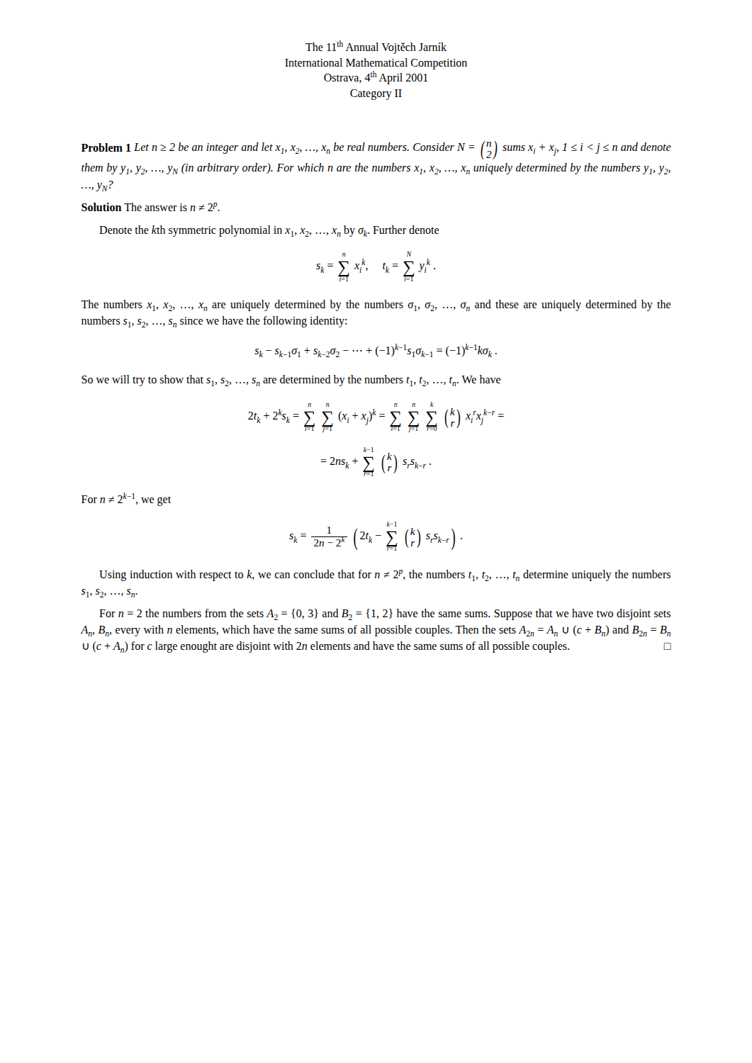The 11th Annual Vojtěch Jarník
International Mathematical Competition
Ostrava, 4th April 2001
Category II
Problem 1 Let n ≥ 2 be an integer and let x1, x2, …, xn be real numbers. Consider N = (n 2) sums xi + xj, 1 ≤ i < j ≤ n and denote them by y1, y2, …, yN (in arbitrary order). For which n are the numbers x1, x2, …, xn uniquely determined by the numbers y1, y2, …, yN?
Solution The answer is n ≠ 2p.
Denote the kth symmetric polynomial in x1, x2, …, xn by σk. Further denote
sk = n∑i=1 xik, tk = N∑i=1 yik .
The numbers x1, x2, …, xn are uniquely determined by the numbers σ1, σ2, …, σn and these are uniquely determined by the numbers s1, s2, …, sn since we have the following identity:
sk − sk−1σ1 + sk−2σ2 − ⋯ + (−1)k−1s1σk−1 = (−1)k−1kσk .
So we will try to show that s1, s2, …, sn are determined by the numbers t1, t2, …, tn. We have
2tk + 2ksk = n∑i=1 n∑j=1 (xi + xj)k = n∑i=1 n∑j=1 k∑r=0 (kr) xirxjk−r =
= 2nsk + k−1∑r=1 (kr) srsk−r .
For n ≠ 2k−1, we get
sk = 12n − 2k (2tk − k−1∑r=1 (kr) srsk−r) .
Using induction with respect to k, we can conclude that for n ≠ 2p, the numbers t1, t2, …, tn determine uniquely the numbers s1, s2, …, sn.
For n = 2 the numbers from the sets A2 = {0, 3} and B2 = {1, 2} have the same sums. Suppose that we have two disjoint sets An, Bn, every with n elements, which have the same sums of all possible couples. Then the sets A2n = An ∪ (c + Bn) and B2n = Bn ∪ (c + An) for c large enought are disjoint with 2n elements and have the same sums of all possible couples. □